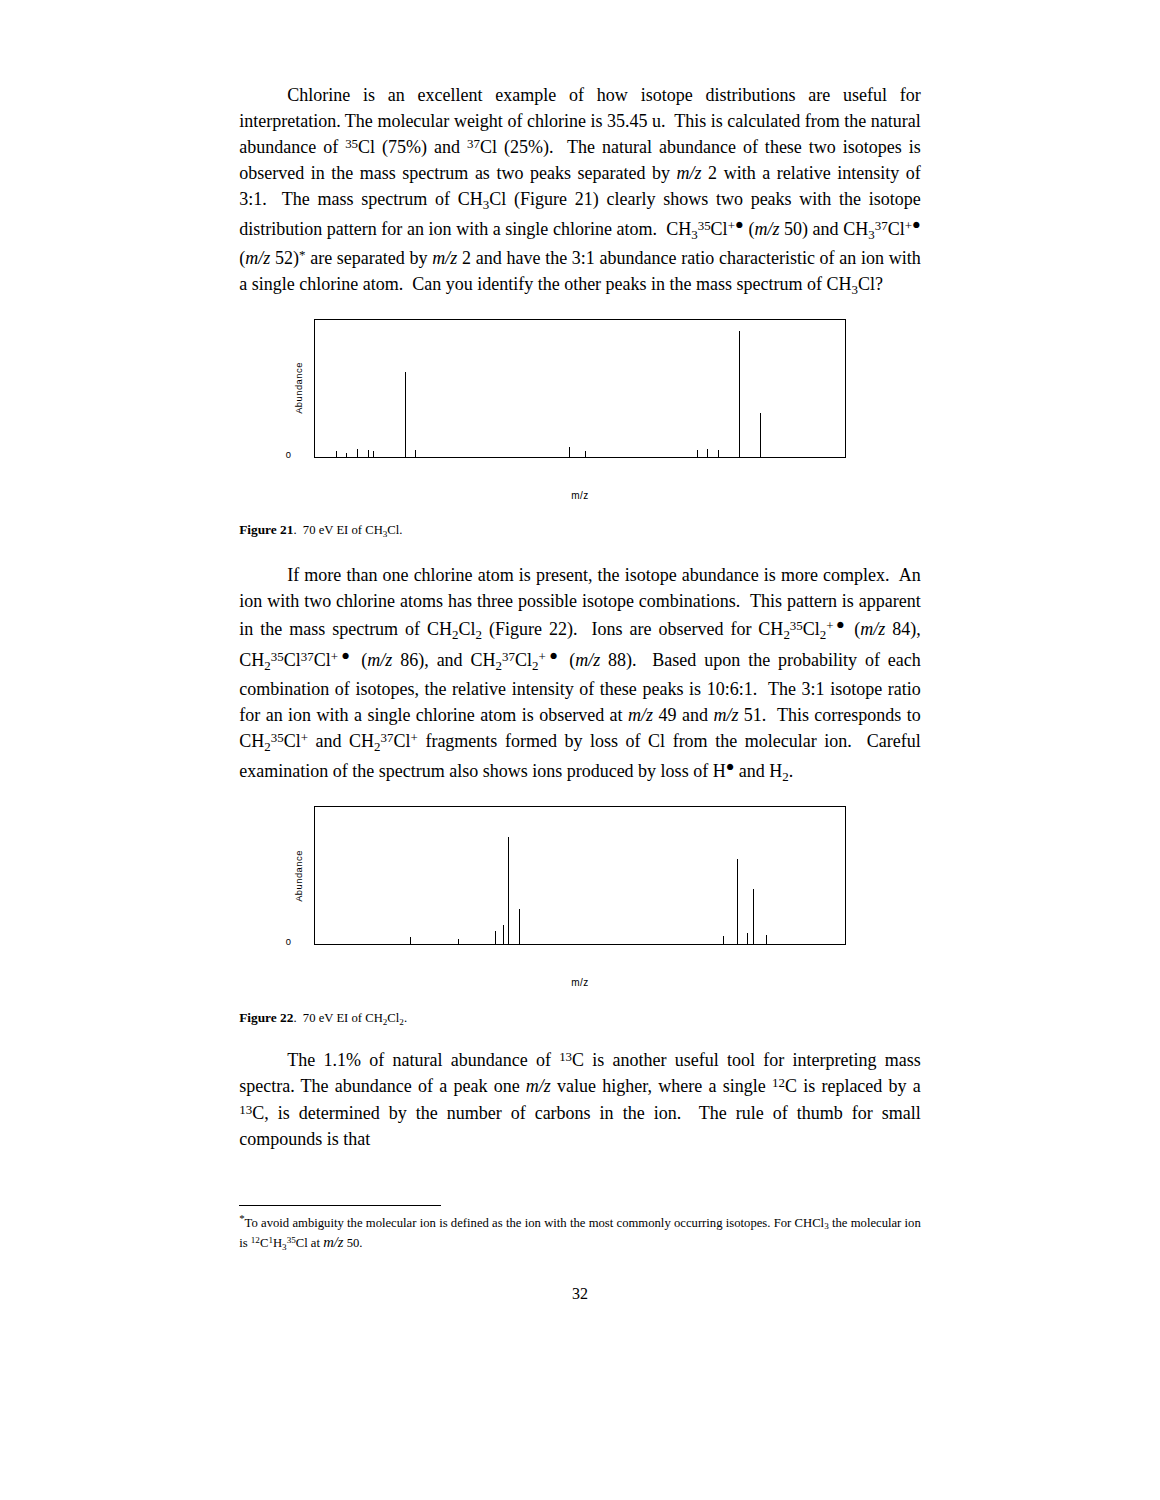Chlorine is an excellent example of how isotope distributions are useful for interpretation. The molecular weight of chlorine is 35.45 u. This is calculated from the natural abundance of 35Cl (75%) and 37Cl (25%). The natural abundance of these two isotopes is observed in the mass spectrum as two peaks separated by m/z 2 with a relative intensity of 3:1. The mass spectrum of CH3Cl (Figure 21) clearly shows two peaks with the isotope distribution pattern for an ion with a single chlorine atom. CH335Cl+● (m/z 50) and CH337Cl+● (m/z 52)* are separated by m/z 2 and have the 3:1 abundance ratio characteristic of an ion with a single chlorine atom. Can you identify the other peaks in the mass spectrum of CH3Cl?
Abundance 0
m/z
Figure 21. 70 eV EI of CH3Cl.
If more than one chlorine atom is present, the isotope abundance is more complex. An ion with two chlorine atoms has three possible isotope combinations. This pattern is apparent in the mass spectrum of CH2Cl2 (Figure 22). Ions are observed for CH235Cl2+● (m/z 84), CH235Cl37Cl+● (m/z 86), and CH237Cl2+● (m/z 88). Based upon the probability of each combination of isotopes, the relative intensity of these peaks is 10:6:1. The 3:1 isotope ratio for an ion with a single chlorine atom is observed at m/z 49 and m/z 51. This corresponds to CH235Cl+ and CH237Cl+ fragments formed by loss of Cl from the molecular ion. Careful examination of the spectrum also shows ions produced by loss of H● and H2.
Abundance 0
m/z
Figure 22. 70 eV EI of CH2Cl2.
The 1.1% of natural abundance of 13C is another useful tool for interpreting mass spectra. The abundance of a peak one m/z value higher, where a single 12C is replaced by a 13C, is determined by the number of carbons in the ion. The rule of thumb for small compounds is that
*To avoid ambiguity the molecular ion is defined as the ion with the most commonly occurring isotopes. For CHCl3 the molecular ion is 12C1H335Cl at m/z 50.
32